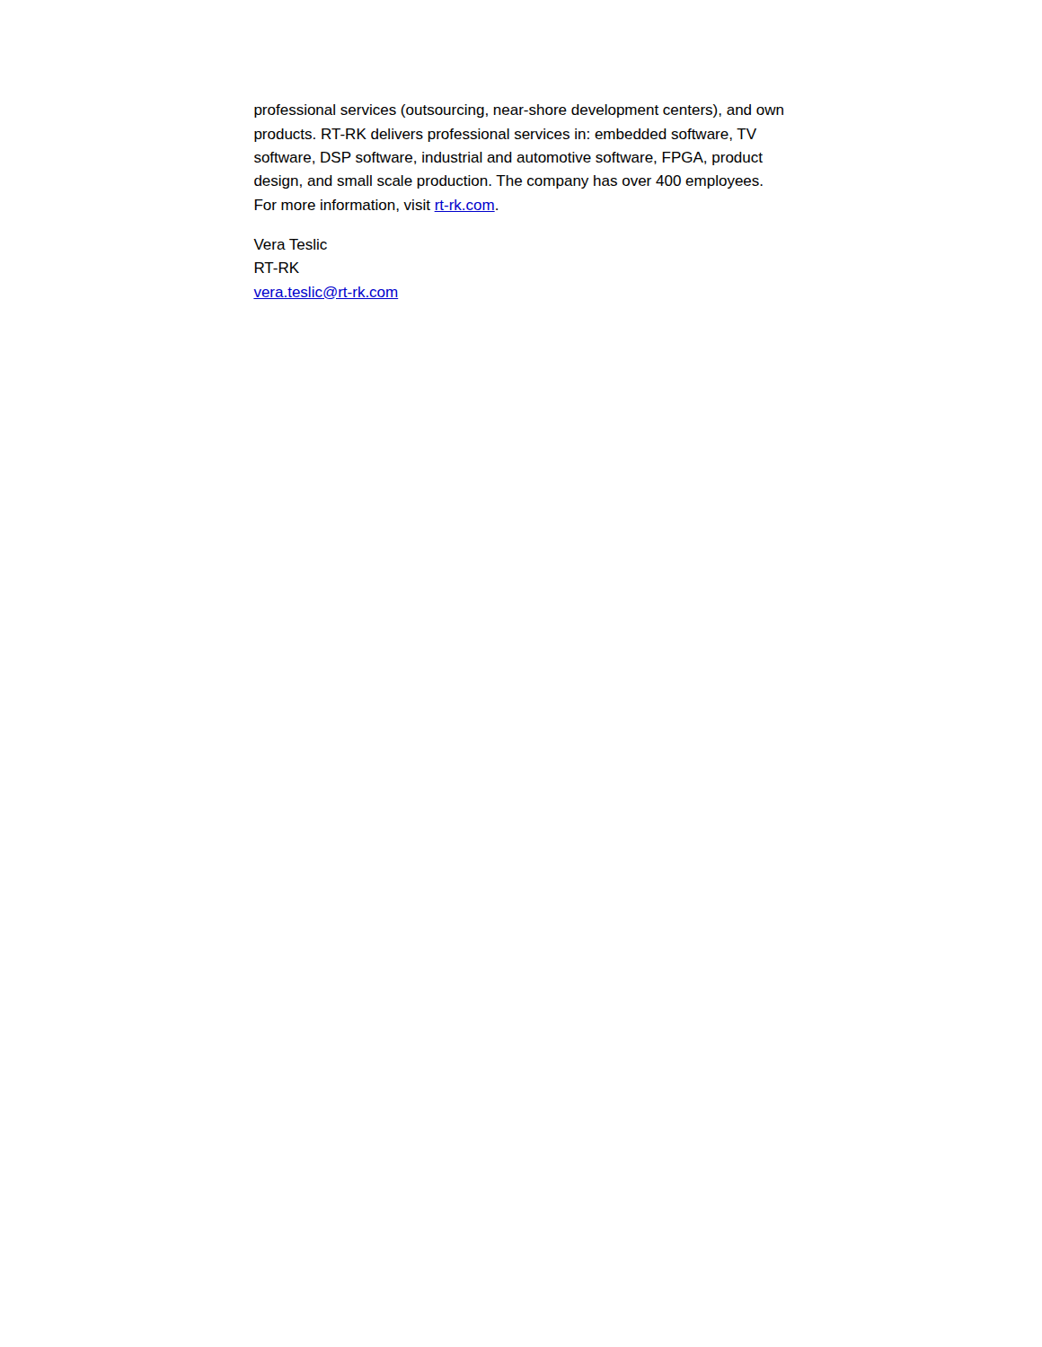professional services (outsourcing, near-shore development centers), and own products. RT-RK delivers professional services in: embedded software, TV software, DSP software, industrial and automotive software, FPGA, product design, and small scale production. The company has over 400 employees. For more information, visit rt-rk.com.
Vera Teslic RT-RK vera.teslic@rt-rk.com